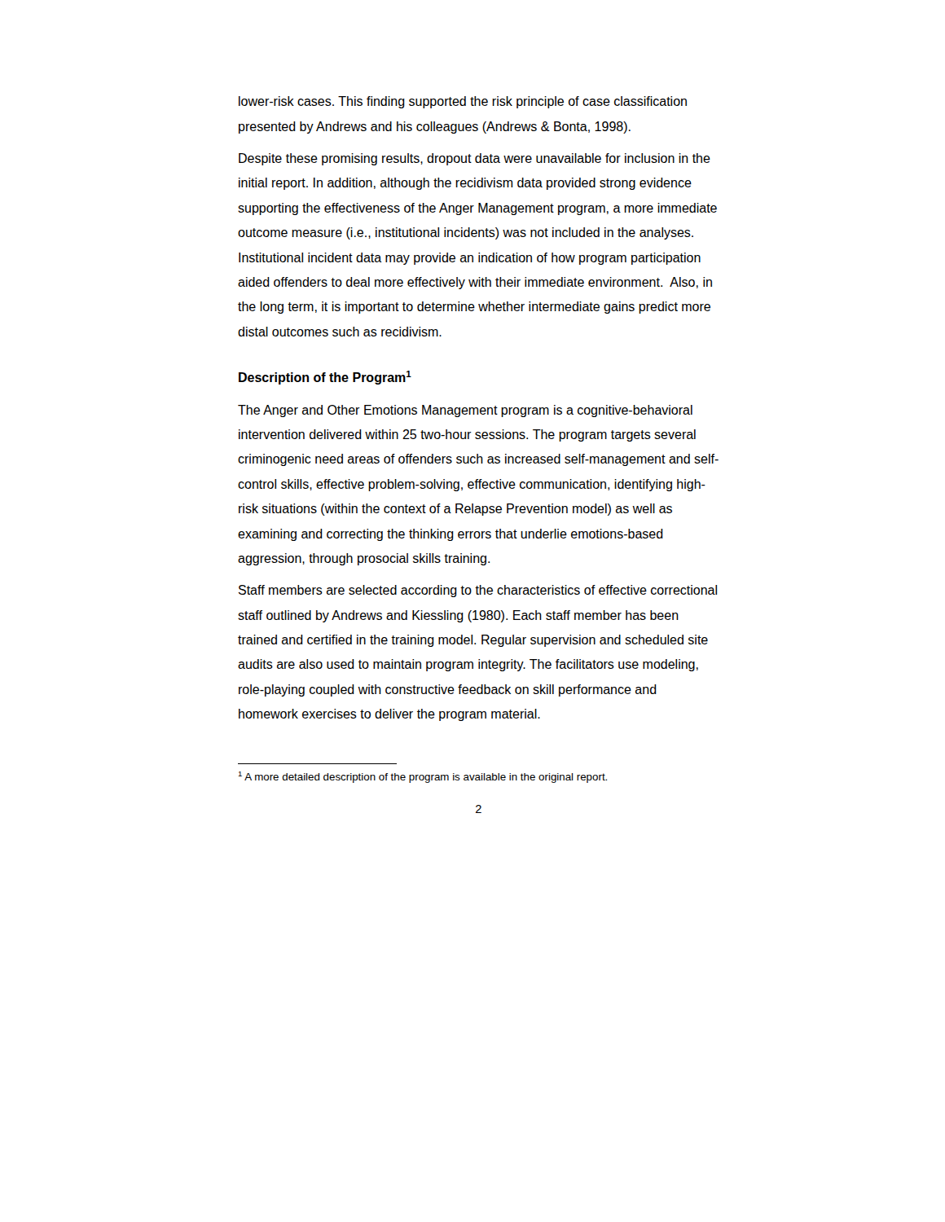lower-risk cases. This finding supported the risk principle of case classification presented by Andrews and his colleagues (Andrews & Bonta, 1998).
Despite these promising results, dropout data were unavailable for inclusion in the initial report. In addition, although the recidivism data provided strong evidence supporting the effectiveness of the Anger Management program, a more immediate outcome measure (i.e., institutional incidents) was not included in the analyses. Institutional incident data may provide an indication of how program participation aided offenders to deal more effectively with their immediate environment. Also, in the long term, it is important to determine whether intermediate gains predict more distal outcomes such as recidivism.
Description of the Program1
The Anger and Other Emotions Management program is a cognitive-behavioral intervention delivered within 25 two-hour sessions. The program targets several criminogenic need areas of offenders such as increased self-management and self-control skills, effective problem-solving, effective communication, identifying high-risk situations (within the context of a Relapse Prevention model) as well as examining and correcting the thinking errors that underlie emotions-based aggression, through prosocial skills training.
Staff members are selected according to the characteristics of effective correctional staff outlined by Andrews and Kiessling (1980). Each staff member has been trained and certified in the training model. Regular supervision and scheduled site audits are also used to maintain program integrity. The facilitators use modeling, role-playing coupled with constructive feedback on skill performance and homework exercises to deliver the program material.
1 A more detailed description of the program is available in the original report.
2